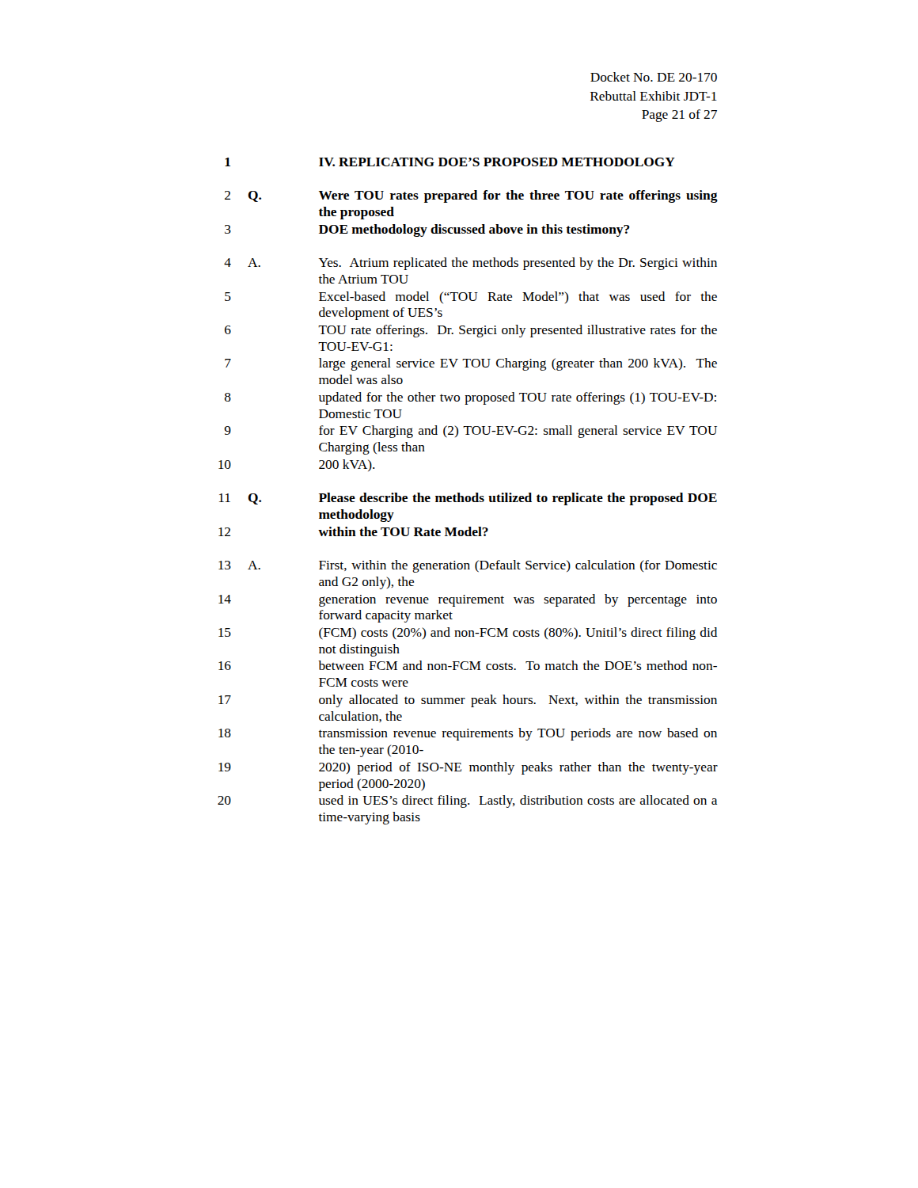Docket No. DE 20-170
Rebuttal Exhibit JDT-1
Page 21 of 27
IV. REPLICATING DOE’S PROPOSED METHODOLOGY
Q. Were TOU rates prepared for the three TOU rate offerings using the proposed
DOE methodology discussed above in this testimony?
A. Yes. Atrium replicated the methods presented by the Dr. Sergici within the Atrium TOU
Excel-based model (“TOU Rate Model”) that was used for the development of UES’s
TOU rate offerings. Dr. Sergici only presented illustrative rates for the TOU-EV-G1:
large general service EV TOU Charging (greater than 200 kVA). The model was also
updated for the other two proposed TOU rate offerings (1) TOU-EV-D: Domestic TOU
for EV Charging and (2) TOU-EV-G2: small general service EV TOU Charging (less than
200 kVA).
Q. Please describe the methods utilized to replicate the proposed DOE methodology
within the TOU Rate Model?
A. First, within the generation (Default Service) calculation (for Domestic and G2 only), the
generation revenue requirement was separated by percentage into forward capacity market
(FCM) costs (20%) and non-FCM costs (80%). Unitil’s direct filing did not distinguish
between FCM and non-FCM costs. To match the DOE’s method non-FCM costs were
only allocated to summer peak hours. Next, within the transmission calculation, the
transmission revenue requirements by TOU periods are now based on the ten-year (2010-
2020) period of ISO-NE monthly peaks rather than the twenty-year period (2000-2020)
used in UES’s direct filing. Lastly, distribution costs are allocated on a time-varying basis